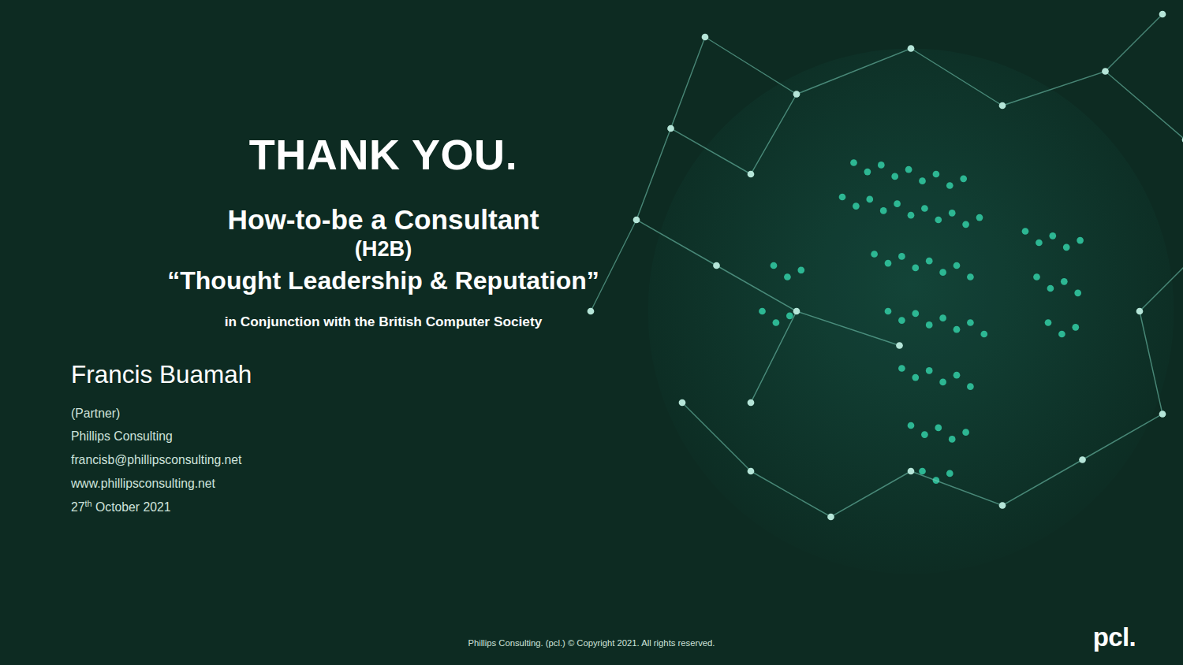THANK YOU.
How-to-be a Consultant (H2B) “Thought Leadership & Reputation”
in Conjunction with the British Computer Society
Francis Buamah
(Partner)
Phillips Consulting
francisb@phillipsconsulting.net
www.phillipsconsulting.net
27th October 2021
Phillips Consulting. (pcl.) © Copyright 2021. All rights reserved.
pcl.